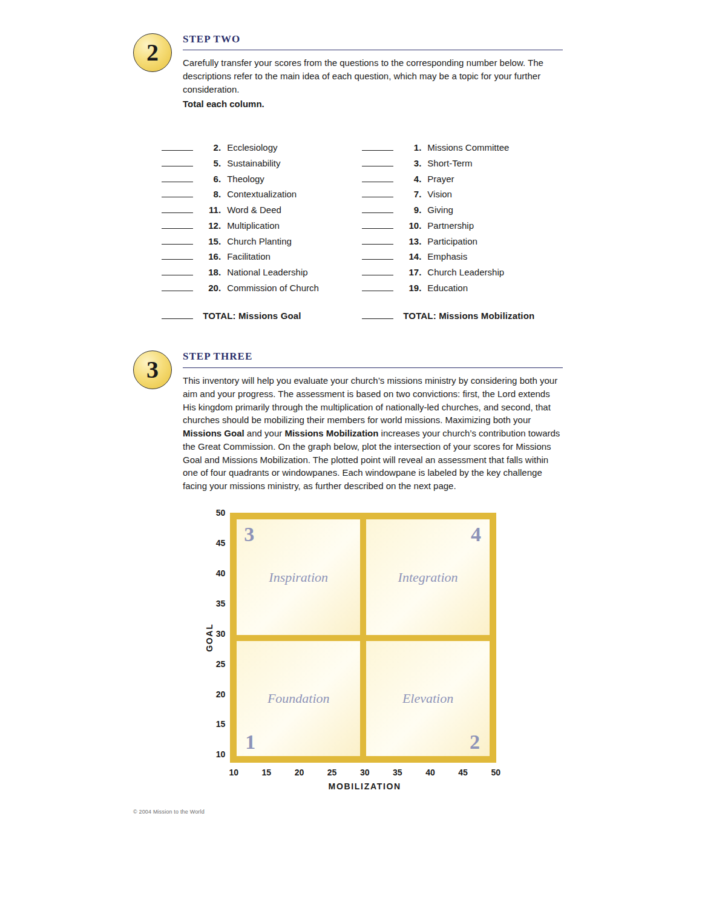2
STEP TWO
Carefully transfer your scores from the questions to the corresponding number below. The descriptions refer to the main idea of each question, which may be a topic for your further consideration.
Total each column.
| 2. Ecclesiology |
| 5. Sustainability |
| 6. Theology |
| 8. Contextualization |
| 11. Word & Deed |
| 12. Multiplication |
| 15. Church Planting |
| 16. Facilitation |
| 18. National Leadership |
| 20. Commission of Church |
| TOTAL: Missions Goal |
| 1. Missions Committee |
| 3. Short-Term |
| 4. Prayer |
| 7. Vision |
| 9. Giving |
| 10. Partnership |
| 13. Participation |
| 14. Emphasis |
| 17. Church Leadership |
| 19. Education |
| TOTAL: Missions Mobilization |
3
STEP THREE
This inventory will help you evaluate your church’s missions ministry by considering both your aim and your progress. The assessment is based on two convictions: first, the Lord extends His kingdom primarily through the multiplication of nationally-led churches, and second, that churches should be mobilizing their members for world missions. Maximizing both your Missions Goal and your Missions Mobilization increases your church’s contribution towards the Great Commission. On the graph below, plot the intersection of your scores for Missions Goal and Missions Mobilization. The plotted point will reveal an assessment that falls within one of four quadrants or windowpanes. Each windowpane is labeled by the key challenge facing your missions ministry, as further described on the next page.
GOAL
50 45 40 35 30 25 20 15 10
3 Inspiration
4 Integration
1 Foundation
2 Elevation
10 15 20 25 30 35 40 45 50
MOBILIZATION
© 2004 Mission to the World